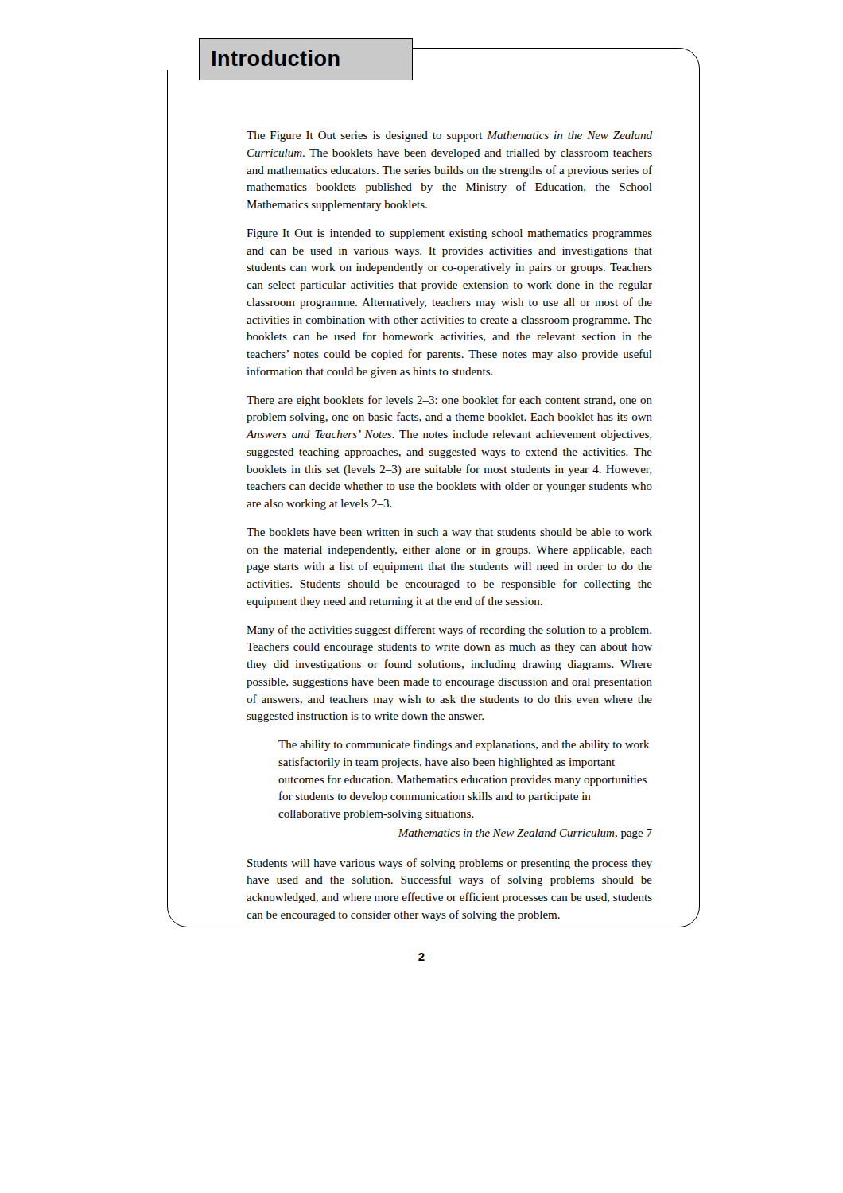Introduction
The Figure It Out series is designed to support Mathematics in the New Zealand Curriculum. The booklets have been developed and trialled by classroom teachers and mathematics educators. The series builds on the strengths of a previous series of mathematics booklets published by the Ministry of Education, the School Mathematics supplementary booklets.
Figure It Out is intended to supplement existing school mathematics programmes and can be used in various ways. It provides activities and investigations that students can work on independently or co-operatively in pairs or groups. Teachers can select particular activities that provide extension to work done in the regular classroom programme. Alternatively, teachers may wish to use all or most of the activities in combination with other activities to create a classroom programme. The booklets can be used for homework activities, and the relevant section in the teachers’ notes could be copied for parents. These notes may also provide useful information that could be given as hints to students.
There are eight booklets for levels 2–3: one booklet for each content strand, one on problem solving, one on basic facts, and a theme booklet. Each booklet has its own Answers and Teachers’ Notes. The notes include relevant achievement objectives, suggested teaching approaches, and suggested ways to extend the activities. The booklets in this set (levels 2–3) are suitable for most students in year 4. However, teachers can decide whether to use the booklets with older or younger students who are also working at levels 2–3.
The booklets have been written in such a way that students should be able to work on the material independently, either alone or in groups. Where applicable, each page starts with a list of equipment that the students will need in order to do the activities. Students should be encouraged to be responsible for collecting the equipment they need and returning it at the end of the session.
Many of the activities suggest different ways of recording the solution to a problem. Teachers could encourage students to write down as much as they can about how they did investigations or found solutions, including drawing diagrams. Where possible, suggestions have been made to encourage discussion and oral presentation of answers, and teachers may wish to ask the students to do this even where the suggested instruction is to write down the answer.
The ability to communicate findings and explanations, and the ability to work satisfactorily in team projects, have also been highlighted as important outcomes for education. Mathematics education provides many opportunities for students to develop communication skills and to participate in collaborative problem-solving situations.
Mathematics in the New Zealand Curriculum, page 7
Students will have various ways of solving problems or presenting the process they have used and the solution. Successful ways of solving problems should be acknowledged, and where more effective or efficient processes can be used, students can be encouraged to consider other ways of solving the problem.
2